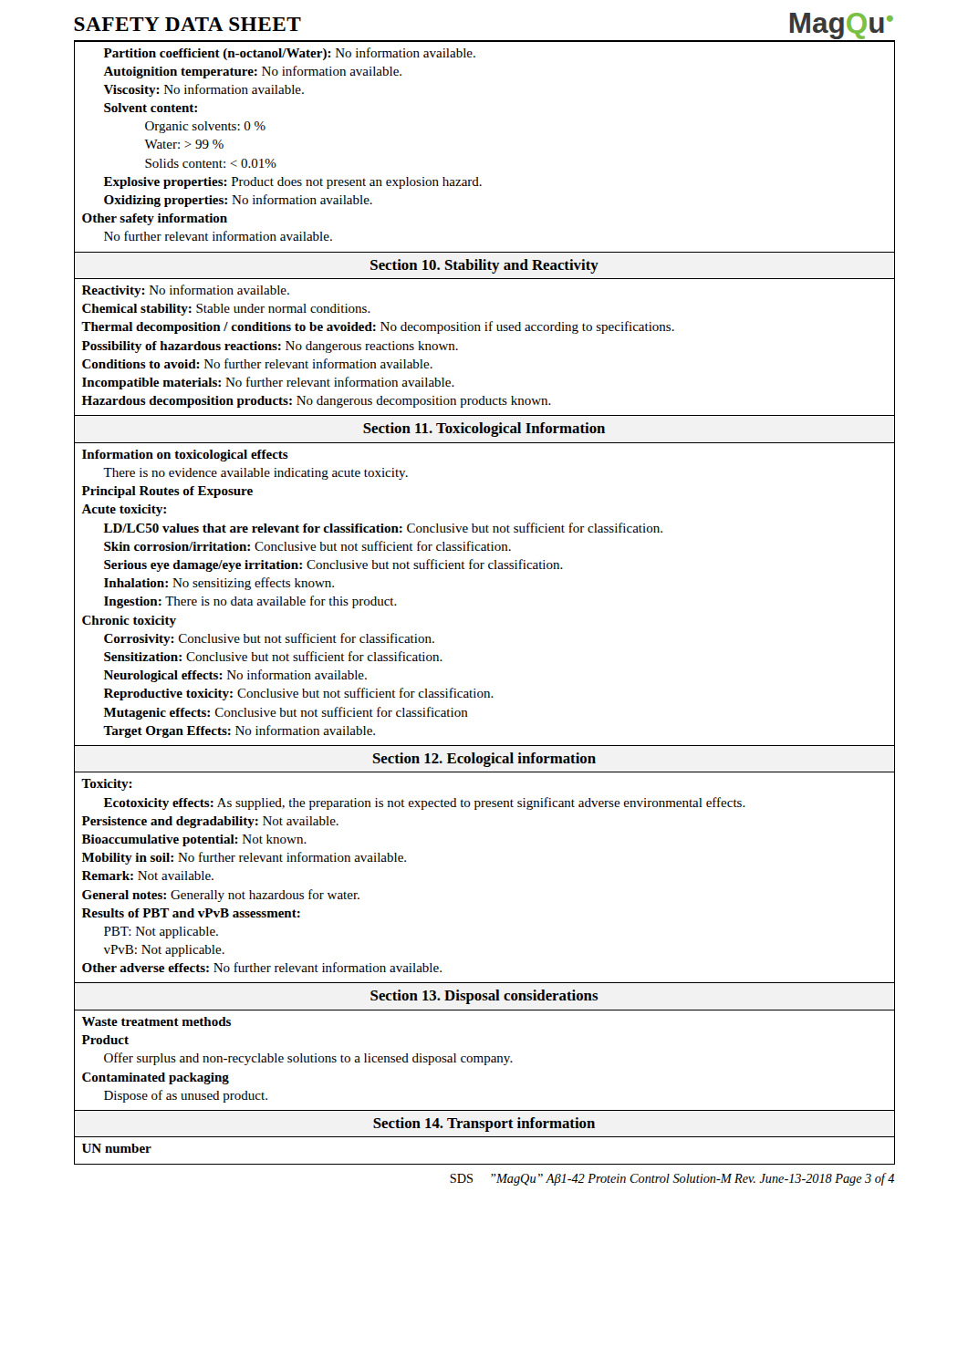SAFETY DATA SHEET
MagQu●
Partition coefficient (n-octanol/Water): No information available.
Autoignition temperature: No information available.
Viscosity: No information available.
Solvent content:
Organic solvents: 0 %
Water: > 99 %
Solids content: < 0.01%
Explosive properties: Product does not present an explosion hazard.
Oxidizing properties: No information available.
Other safety information
No further relevant information available.
Section 10. Stability and Reactivity
Reactivity: No information available.
Chemical stability: Stable under normal conditions.
Thermal decomposition / conditions to be avoided: No decomposition if used according to specifications.
Possibility of hazardous reactions: No dangerous reactions known.
Conditions to avoid: No further relevant information available.
Incompatible materials: No further relevant information available.
Hazardous decomposition products: No dangerous decomposition products known.
Section 11. Toxicological Information
Information on toxicological effects
There is no evidence available indicating acute toxicity.
Principal Routes of Exposure
Acute toxicity:
LD/LC50 values that are relevant for classification: Conclusive but not sufficient for classification.
Skin corrosion/irritation: Conclusive but not sufficient for classification.
Serious eye damage/eye irritation: Conclusive but not sufficient for classification.
Inhalation: No sensitizing effects known.
Ingestion: There is no data available for this product.
Chronic toxicity
Corrosivity: Conclusive but not sufficient for classification.
Sensitization: Conclusive but not sufficient for classification.
Neurological effects: No information available.
Reproductive toxicity: Conclusive but not sufficient for classification.
Mutagenic effects: Conclusive but not sufficient for classification
Target Organ Effects: No information available.
Section 12. Ecological information
Toxicity:
Ecotoxicity effects: As supplied, the preparation is not expected to present significant adverse environmental effects.
Persistence and degradability: Not available.
Bioaccumulative potential: Not known.
Mobility in soil: No further relevant information available.
Remark: Not available.
General notes: Generally not hazardous for water.
Results of PBT and vPvB assessment:
PBT: Not applicable.
vPvB: Not applicable.
Other adverse effects: No further relevant information available.
Section 13. Disposal considerations
Waste treatment methods
Product
Offer surplus and non-recyclable solutions to a licensed disposal company.
Contaminated packaging
Dispose of as unused product.
Section 14. Transport information
UN number
SDS”MagQu” Aβ1-42 Protein Control Solution-M Rev. June-13-2018 Page 3 of 4